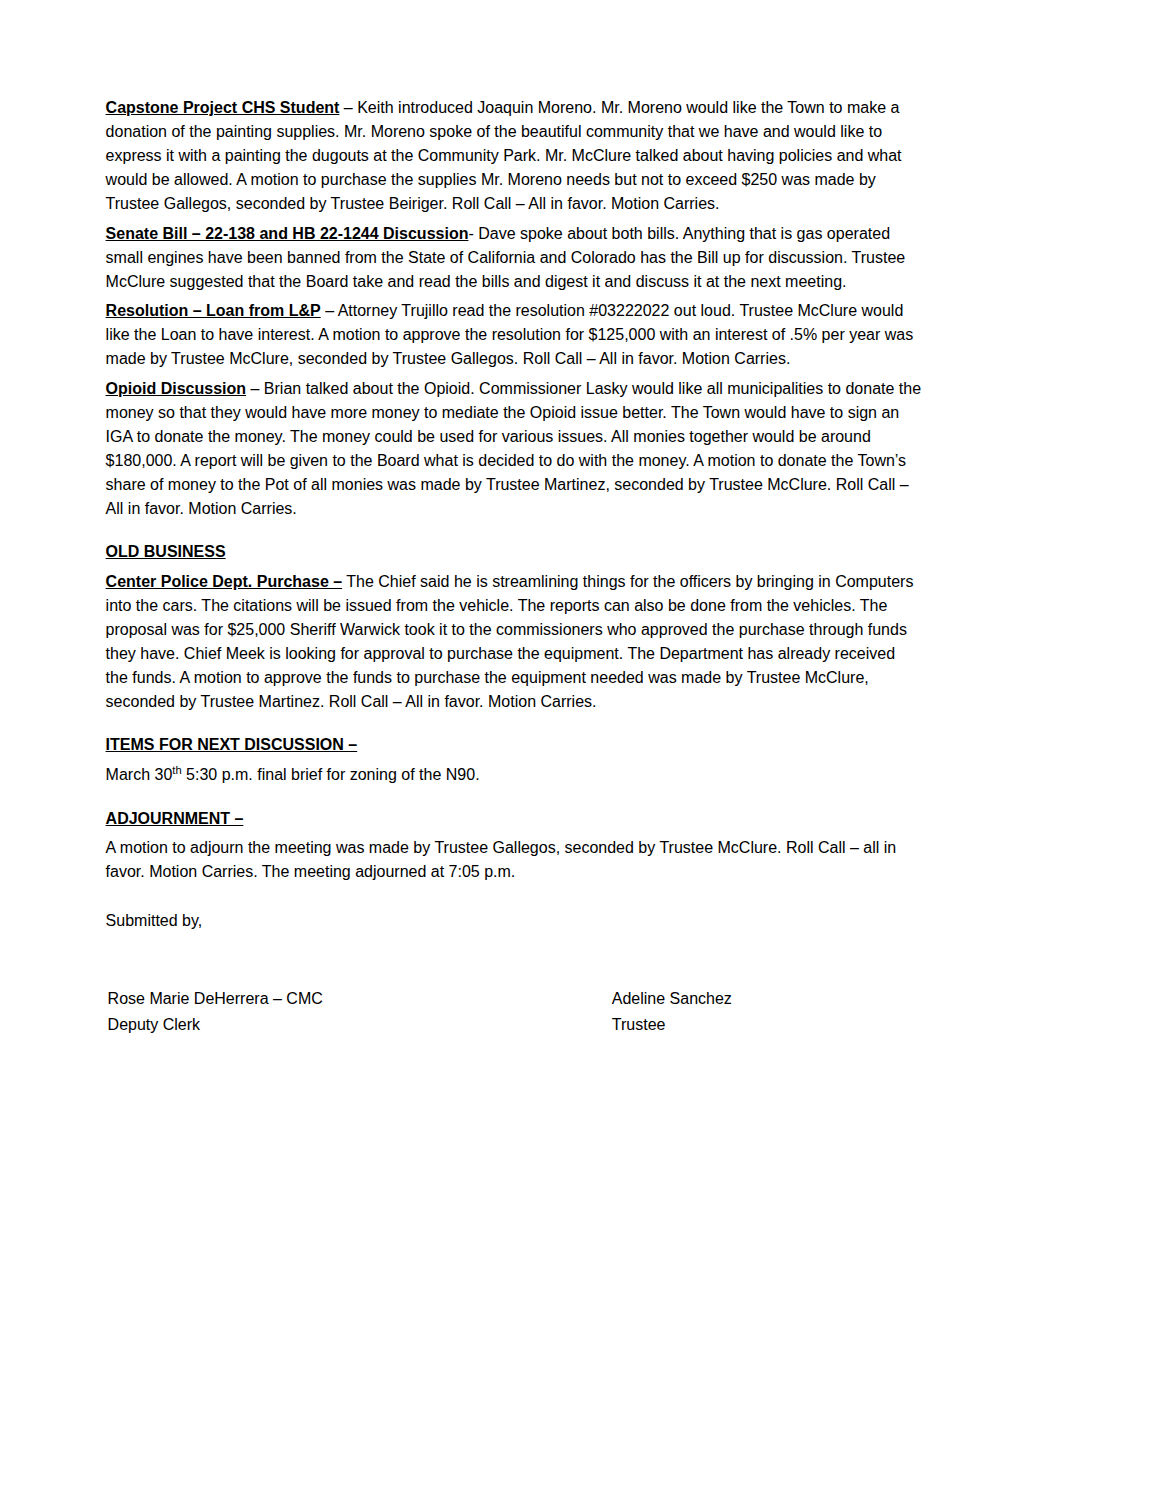Capstone Project CHS Student – Keith introduced Joaquin Moreno. Mr. Moreno would like the Town to make a donation of the painting supplies. Mr. Moreno spoke of the beautiful community that we have and would like to express it with a painting the dugouts at the Community Park. Mr. McClure talked about having policies and what would be allowed. A motion to purchase the supplies Mr. Moreno needs but not to exceed $250 was made by Trustee Gallegos, seconded by Trustee Beiriger. Roll Call – All in favor. Motion Carries.
Senate Bill – 22-138 and HB 22-1244 Discussion- Dave spoke about both bills. Anything that is gas operated small engines have been banned from the State of California and Colorado has the Bill up for discussion. Trustee McClure suggested that the Board take and read the bills and digest it and discuss it at the next meeting.
Resolution – Loan from L&P – Attorney Trujillo read the resolution #03222022 out loud. Trustee McClure would like the Loan to have interest. A motion to approve the resolution for $125,000 with an interest of .5% per year was made by Trustee McClure, seconded by Trustee Gallegos. Roll Call – All in favor. Motion Carries.
Opioid Discussion – Brian talked about the Opioid. Commissioner Lasky would like all municipalities to donate the money so that they would have more money to mediate the Opioid issue better. The Town would have to sign an IGA to donate the money. The money could be used for various issues. All monies together would be around $180,000. A report will be given to the Board what is decided to do with the money. A motion to donate the Town’s share of money to the Pot of all monies was made by Trustee Martinez, seconded by Trustee McClure. Roll Call – All in favor. Motion Carries.
OLD BUSINESS
Center Police Dept. Purchase – The Chief said he is streamlining things for the officers by bringing in Computers into the cars. The citations will be issued from the vehicle. The reports can also be done from the vehicles. The proposal was for $25,000 Sheriff Warwick took it to the commissioners who approved the purchase through funds they have. Chief Meek is looking for approval to purchase the equipment. The Department has already received the funds. A motion to approve the funds to purchase the equipment needed was made by Trustee McClure, seconded by Trustee Martinez. Roll Call – All in favor. Motion Carries.
ITEMS FOR NEXT DISCUSSION –
March 30th 5:30 p.m. final brief for zoning of the N90.
ADJOURNMENT –
A motion to adjourn the meeting was made by Trustee Gallegos, seconded by Trustee McClure. Roll Call – all in favor. Motion Carries. The meeting adjourned at 7:05 p.m.
Submitted by,
| Rose Marie DeHerrera – CMC | Adeline Sanchez |
| Deputy Clerk | Trustee |